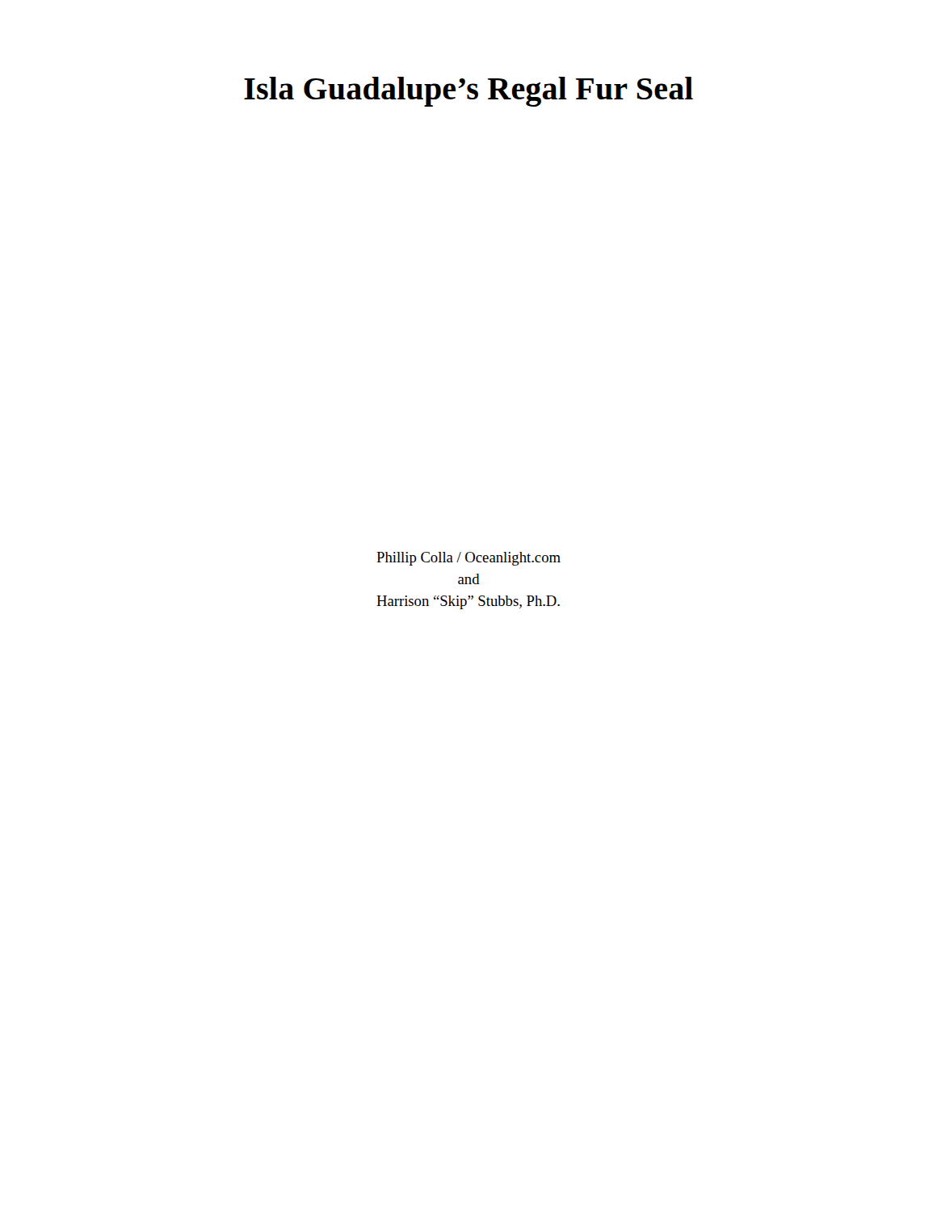Isla Guadalupe’s Regal Fur Seal
Phillip Colla / Oceanlight.com and Harrison “Skip” Stubbs, Ph.D.